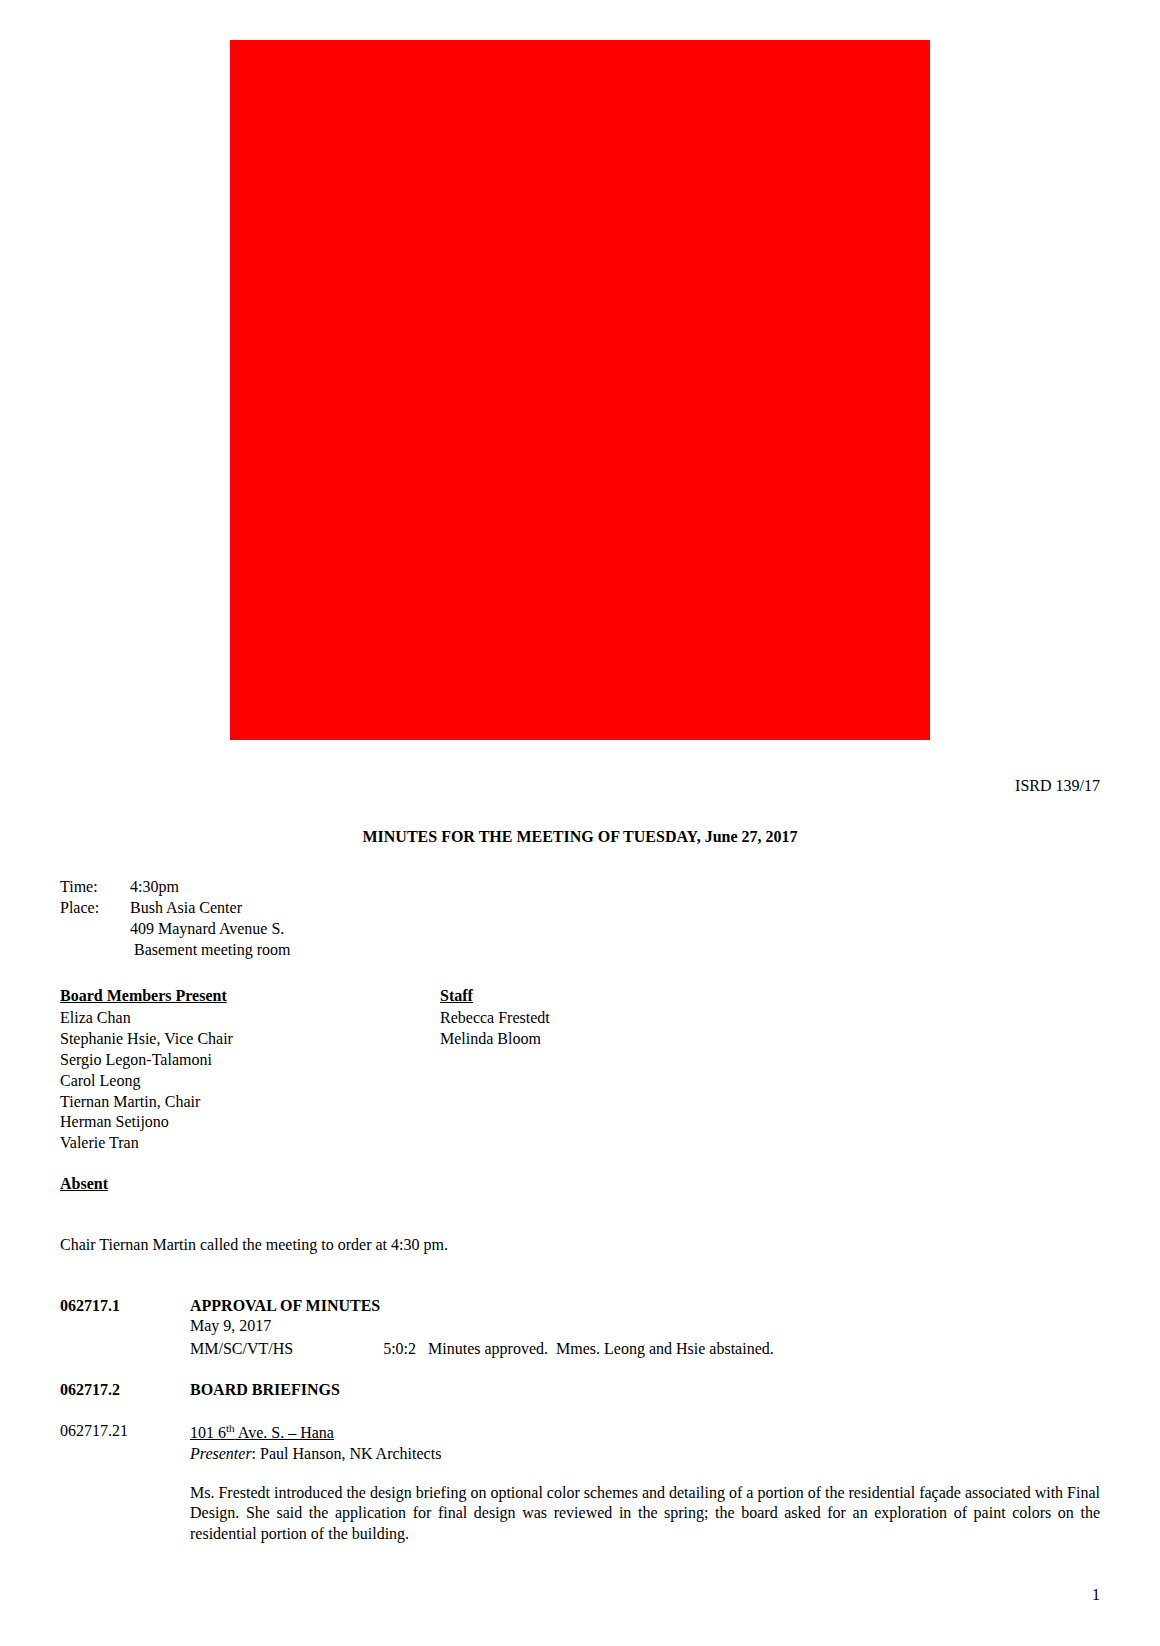ISRD 139/17
MINUTES FOR THE MEETING OF TUESDAY, June 27, 2017
Time: 4:30pm
Place: Bush Asia Center
409 Maynard Avenue S.
Basement meeting room
Board Members Present
Eliza Chan
Stephanie Hsie, Vice Chair
Sergio Legon-Talamoni
Carol Leong
Tiernan Martin, Chair
Herman Setijono
Valerie Tran
Staff
Rebecca Frestedt
Melinda Bloom
Absent
Chair Tiernan Martin called the meeting to order at 4:30 pm.
062717.1
APPROVAL OF MINUTES
May 9, 2017
MM/SC/VT/HS 5:0:2 Minutes approved. Mmes. Leong and Hsie abstained.
062717.2
BOARD BRIEFINGS
062717.21
101 6th Ave. S. – Hana
Presenter: Paul Hanson, NK Architects
Ms. Frestedt introduced the design briefing on optional color schemes and detailing of a portion of the residential façade associated with Final Design. She said the application for final design was reviewed in the spring; the board asked for an exploration of paint colors on the residential portion of the building.
1